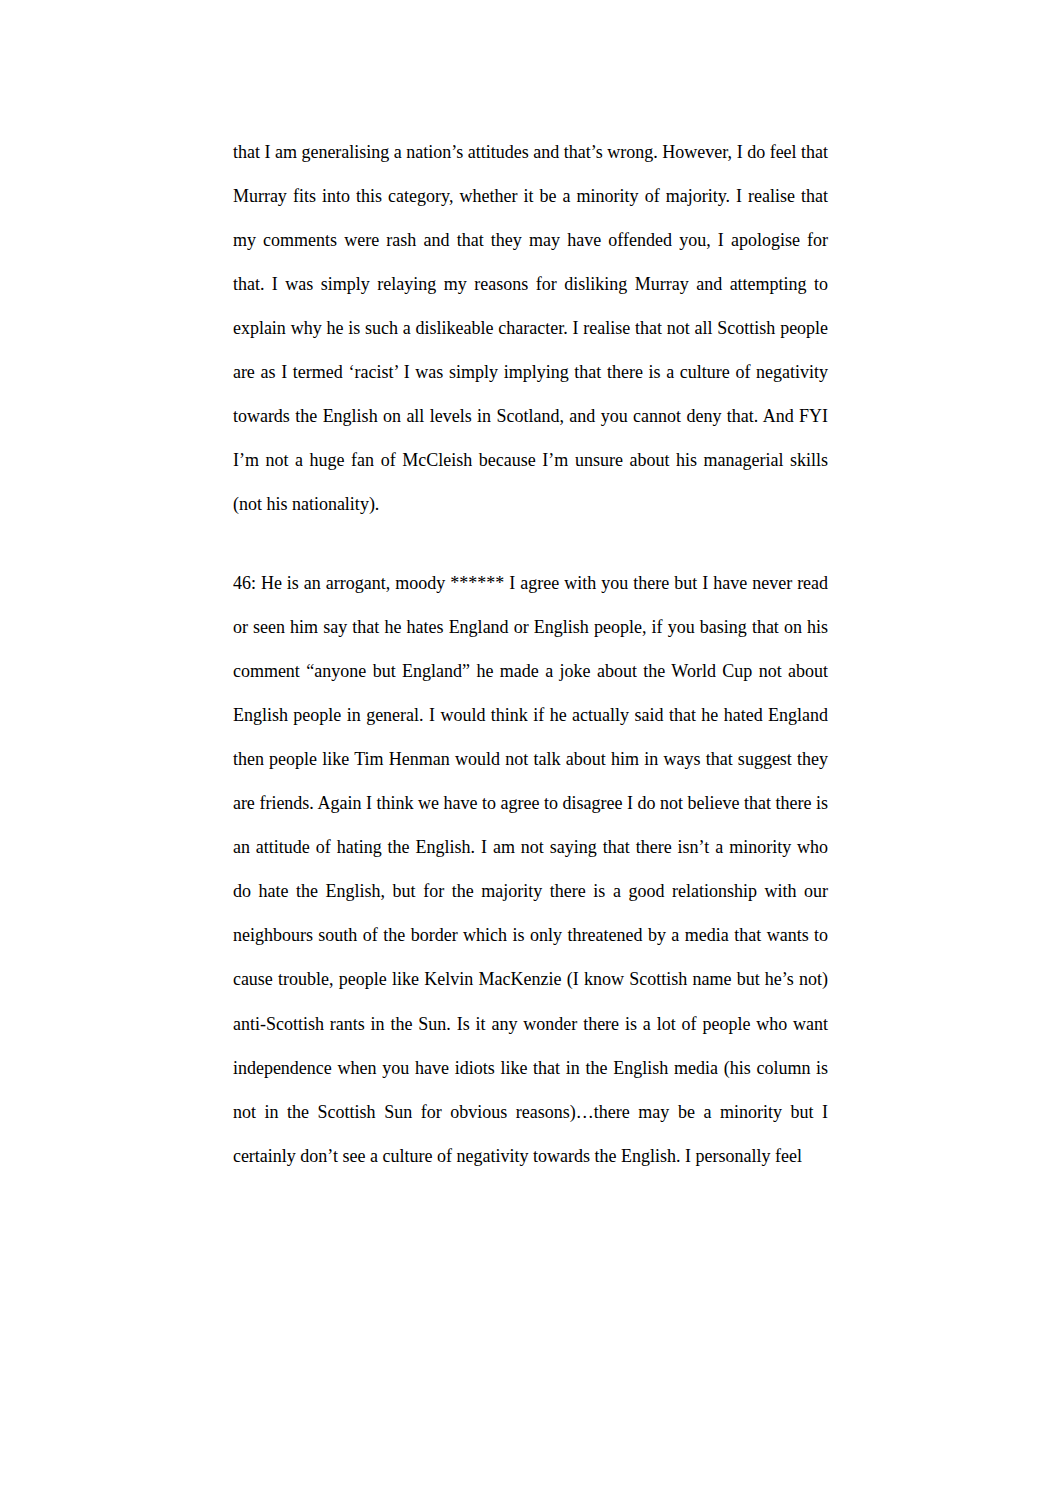that I am generalising a nation’s attitudes and that’s wrong. However, I do feel that Murray fits into this category, whether it be a minority of majority. I realise that my comments were rash and that they may have offended you, I apologise for that. I was simply relaying my reasons for disliking Murray and attempting to explain why he is such a dislikeable character. I realise that not all Scottish people are as I termed ‘racist’ I was simply implying that there is a culture of negativity towards the English on all levels in Scotland, and you cannot deny that. And FYI I’m not a huge fan of McCleish because I’m unsure about his managerial skills (not his nationality).
46: He is an arrogant, moody ****** I agree with you there but I have never read or seen him say that he hates England or English people, if you basing that on his comment “anyone but England” he made a joke about the World Cup not about English people in general. I would think if he actually said that he hated England then people like Tim Henman would not talk about him in ways that suggest they are friends. Again I think we have to agree to disagree I do not believe that there is an attitude of hating the English. I am not saying that there isn’t a minority who do hate the English, but for the majority there is a good relationship with our neighbours south of the border which is only threatened by a media that wants to cause trouble, people like Kelvin MacKenzie (I know Scottish name but he’s not) anti-Scottish rants in the Sun. Is it any wonder there is a lot of people who want independence when you have idiots like that in the English media (his column is not in the Scottish Sun for obvious reasons)…there may be a minority but I certainly don’t see a culture of negativity towards the English. I personally feel